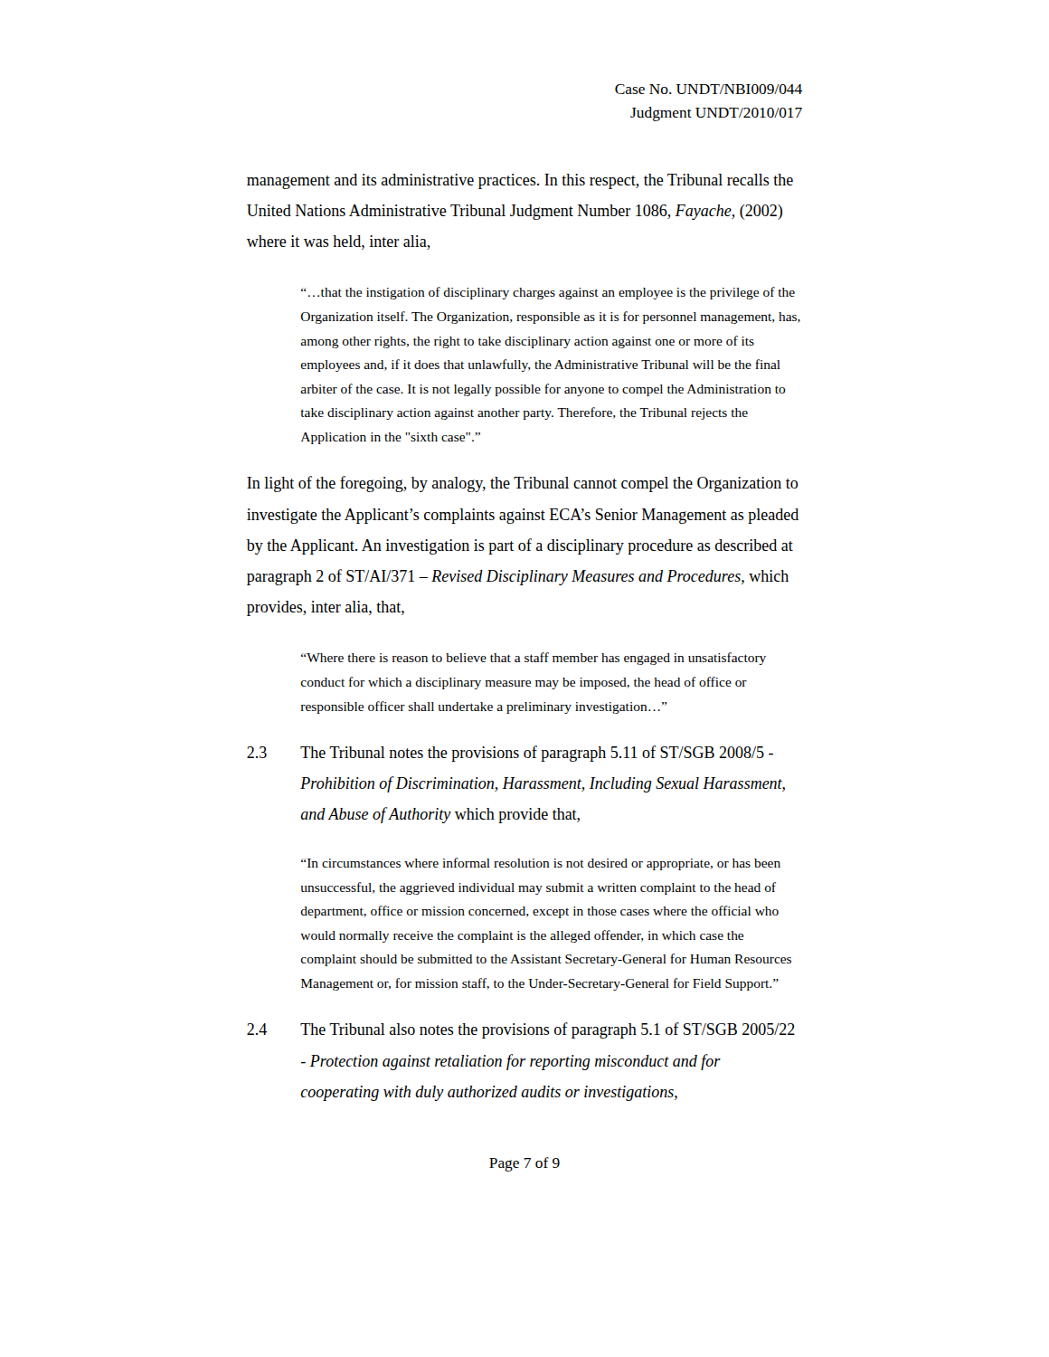Case No. UNDT/NBI009/044
Judgment UNDT/2010/017
management and its administrative practices. In this respect, the Tribunal recalls the United Nations Administrative Tribunal Judgment Number 1086, Fayache, (2002) where it was held, inter alia,
“…that the instigation of disciplinary charges against an employee is the privilege of the Organization itself. The Organization, responsible as it is for personnel management, has, among other rights, the right to take disciplinary action against one or more of its employees and, if it does that unlawfully, the Administrative Tribunal will be the final arbiter of the case. It is not legally possible for anyone to compel the Administration to take disciplinary action against another party. Therefore, the Tribunal rejects the Application in the "sixth case".”
In light of the foregoing, by analogy, the Tribunal cannot compel the Organization to investigate the Applicant’s complaints against ECA’s Senior Management as pleaded by the Applicant. An investigation is part of a disciplinary procedure as described at paragraph 2 of ST/AI/371 – Revised Disciplinary Measures and Procedures, which provides, inter alia, that,
“Where there is reason to believe that a staff member has engaged in unsatisfactory conduct for which a disciplinary measure may be imposed, the head of office or responsible officer shall undertake a preliminary investigation…”
2.3
The Tribunal notes the provisions of paragraph 5.11 of ST/SGB 2008/5 - Prohibition of Discrimination, Harassment, Including Sexual Harassment, and Abuse of Authority which provide that,
“In circumstances where informal resolution is not desired or appropriate, or has been unsuccessful, the aggrieved individual may submit a written complaint to the head of department, office or mission concerned, except in those cases where the official who would normally receive the complaint is the alleged offender, in which case the complaint should be submitted to the Assistant Secretary-General for Human Resources Management or, for mission staff, to the Under-Secretary-General for Field Support.”
2.4
The Tribunal also notes the provisions of paragraph 5.1 of ST/SGB 2005/22 - Protection against retaliation for reporting misconduct and for cooperating with duly authorized audits or investigations,
Page 7 of 9